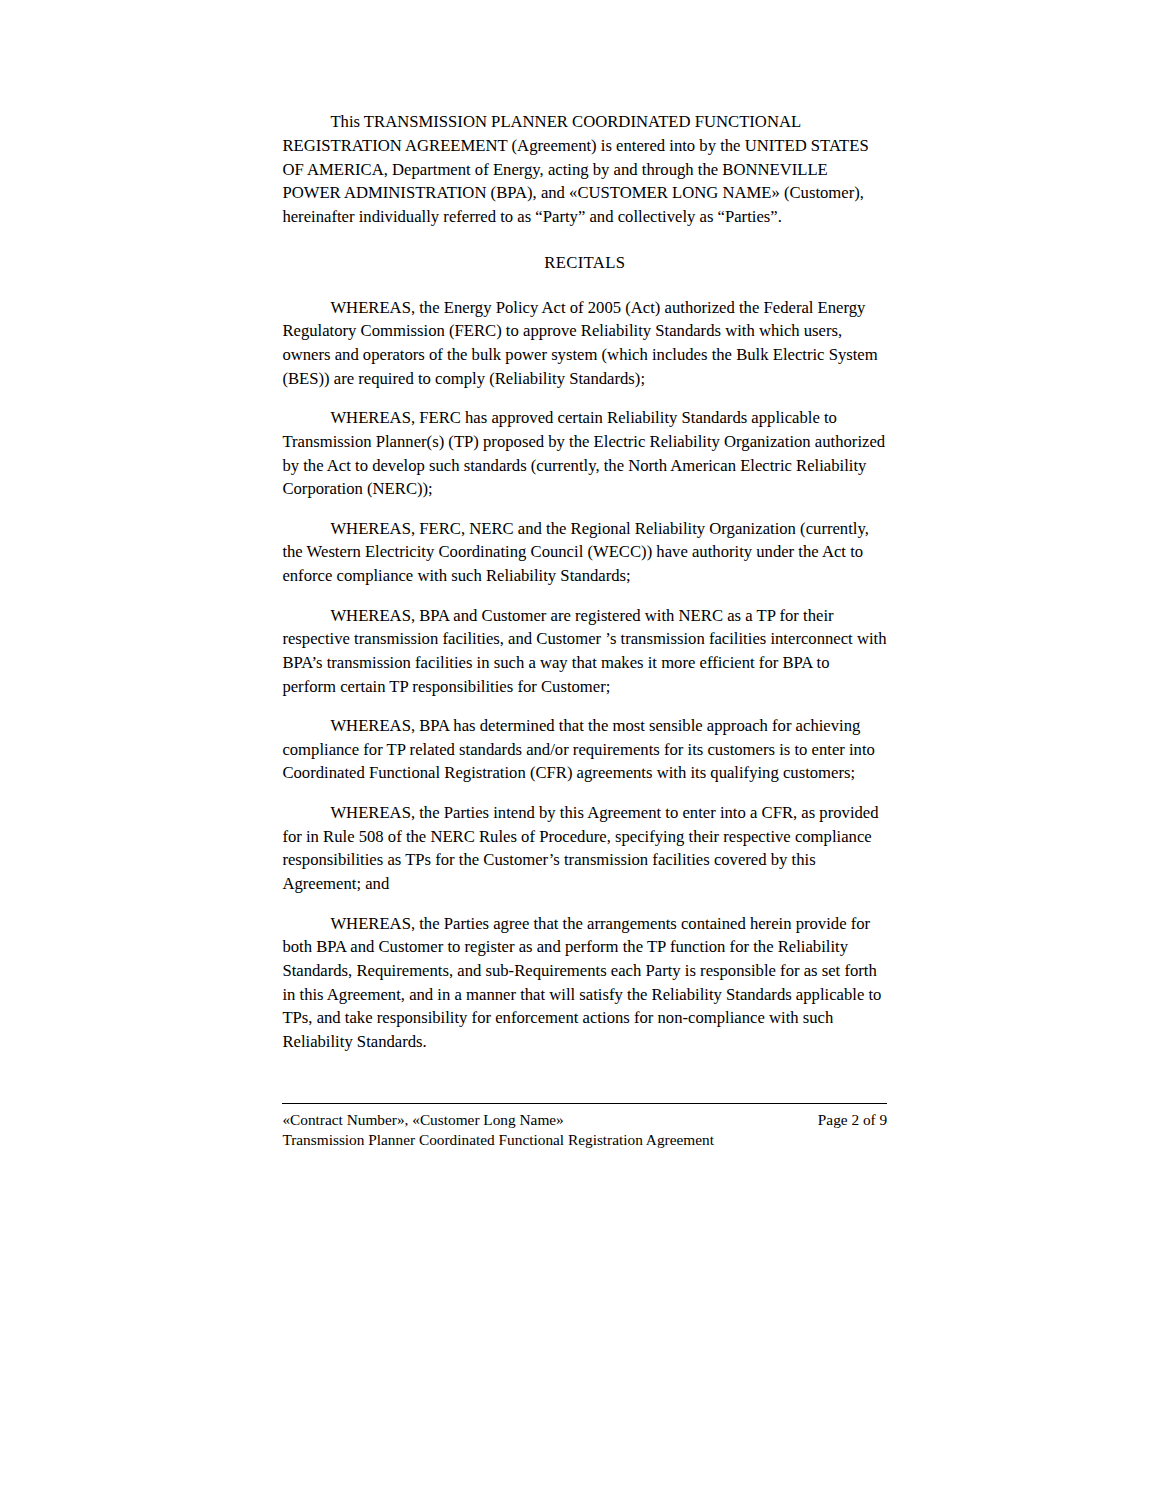This TRANSMISSION PLANNER COORDINATED FUNCTIONAL REGISTRATION AGREEMENT (Agreement) is entered into by the UNITED STATES OF AMERICA, Department of Energy, acting by and through the BONNEVILLE POWER ADMINISTRATION (BPA), and «CUSTOMER LONG NAME» (Customer), hereinafter individually referred to as “Party” and collectively as “Parties”.
RECITALS
WHEREAS, the Energy Policy Act of 2005 (Act) authorized the Federal Energy Regulatory Commission (FERC) to approve Reliability Standards with which users, owners and operators of the bulk power system (which includes the Bulk Electric System (BES)) are required to comply (Reliability Standards);
WHEREAS, FERC has approved certain Reliability Standards applicable to Transmission Planner(s) (TP) proposed by the Electric Reliability Organization authorized by the Act to develop such standards (currently, the North American Electric Reliability Corporation (NERC));
WHEREAS, FERC, NERC and the Regional Reliability Organization (currently, the Western Electricity Coordinating Council (WECC)) have authority under the Act to enforce compliance with such Reliability Standards;
WHEREAS, BPA and Customer are registered with NERC as a TP for their respective transmission facilities, and Customer ’s transmission facilities interconnect with BPA’s transmission facilities in such a way that makes it more efficient for BPA to perform certain TP responsibilities for Customer;
WHEREAS, BPA has determined that the most sensible approach for achieving compliance for TP related standards and/or requirements for its customers is to enter into Coordinated Functional Registration (CFR) agreements with its qualifying customers;
WHEREAS, the Parties intend by this Agreement to enter into a CFR, as provided for in Rule 508 of the NERC Rules of Procedure, specifying their respective compliance responsibilities as TPs for the Customer’s transmission facilities covered by this Agreement; and
WHEREAS, the Parties agree that the arrangements contained herein provide for both BPA and Customer to register as and perform the TP function for the Reliability Standards, Requirements, and sub-Requirements each Party is responsible for as set forth in this Agreement, and in a manner that will satisfy the Reliability Standards applicable to TPs, and take responsibility for enforcement actions for non-compliance with such Reliability Standards.
«Contract Number», «Customer Long Name»
Transmission Planner Coordinated Functional Registration Agreement
Page 2 of 9